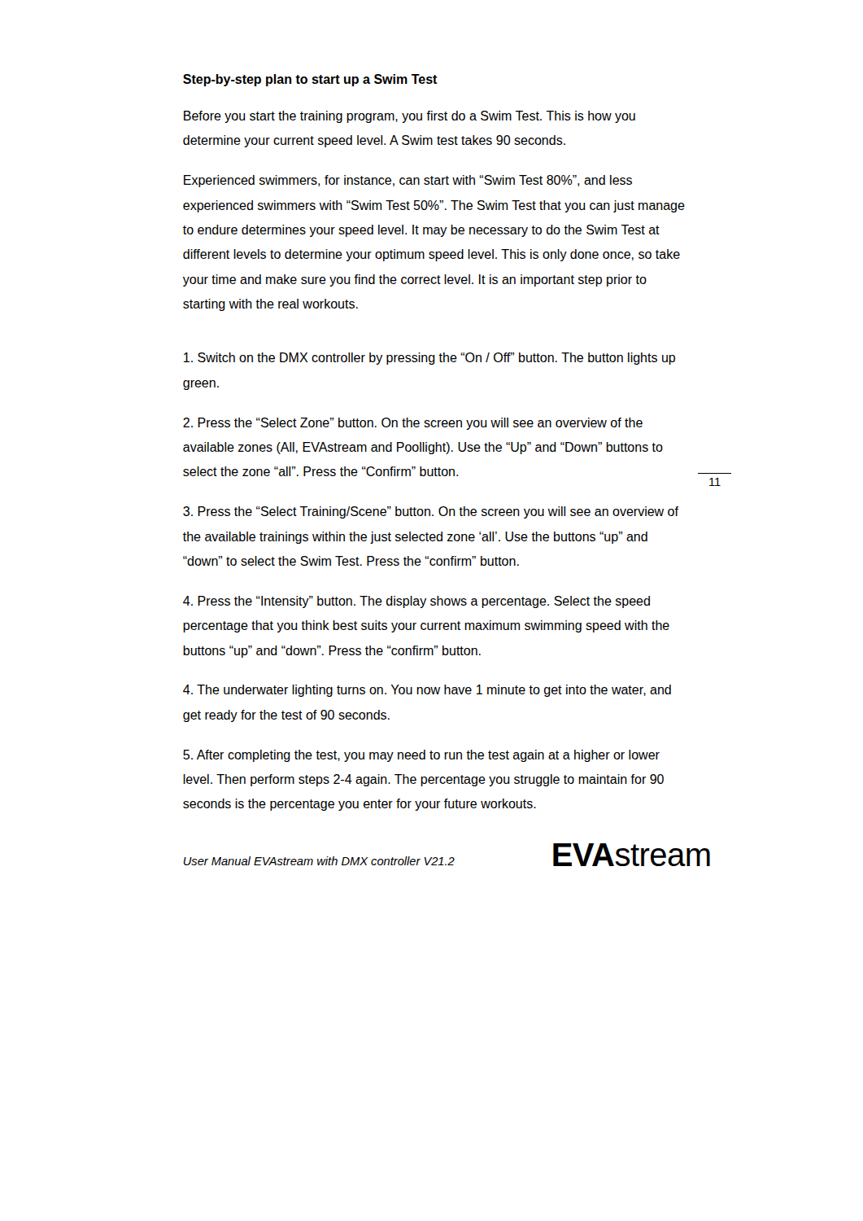Step-by-step plan to start up a Swim Test
Before you start the training program, you first do a Swim Test. This is how you determine your current speed level. A Swim test takes 90 seconds.
Experienced swimmers, for instance, can start with “Swim Test 80%”, and less experienced swimmers with “Swim Test 50%”. The Swim Test that you can just manage to endure determines your speed level. It may be necessary to do the Swim Test at different levels to determine your optimum speed level. This is only done once, so take your time and make sure you find the correct level. It is an important step prior to starting with the real workouts.
1. Switch on the DMX controller by pressing the “On / Off” button. The button lights up green.
2. Press the “Select Zone” button. On the screen you will see an overview of the available zones (All, EVAstream and Poollight). Use the “Up” and “Down” buttons to select the zone “all”. Press the “Confirm” button.
3. Press the “Select Training/Scene” button. On the screen you will see an overview of the available trainings within the just selected zone ‘all’. Use the buttons “up” and “down” to select the Swim Test. Press the “confirm” button.
4. Press the “Intensity” button. The display shows a percentage. Select the speed percentage that you think best suits your current maximum swimming speed with the buttons “up” and “down”. Press the “confirm” button.
4. The underwater lighting turns on. You now have 1 minute to get into the water, and get ready for the test of 90 seconds.
5. After completing the test, you may need to run the test again at a higher or lower level. Then perform steps 2-4 again. The percentage you struggle to maintain for 90 seconds is the percentage you enter for your future workouts.
11
User Manual EVAstream with DMX controller V21.2
EVA stream